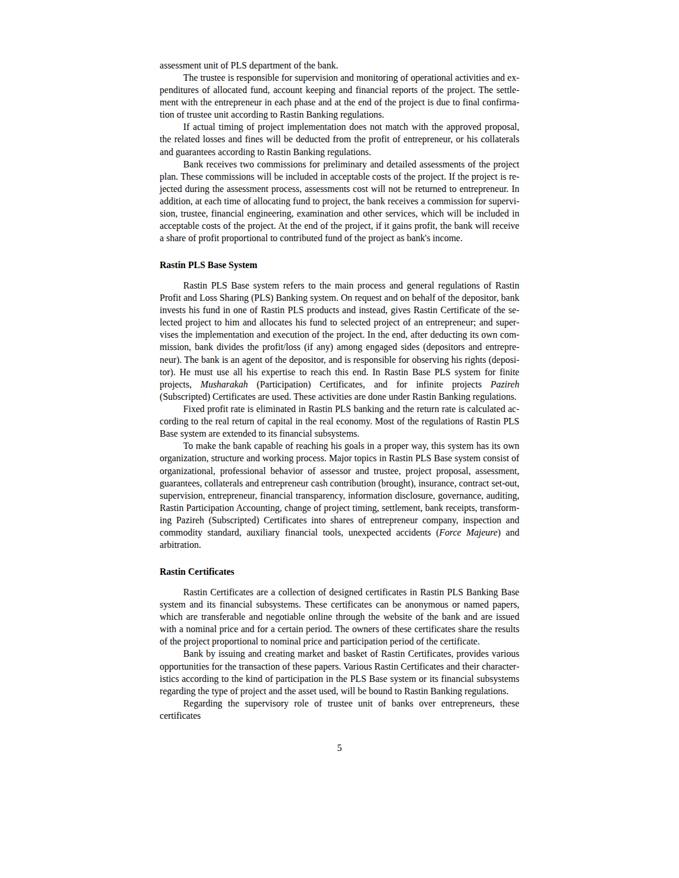assessment unit of PLS department of the bank.
The trustee is responsible for supervision and monitoring of operational activities and expenditures of allocated fund, account keeping and financial reports of the project. The settlement with the entrepreneur in each phase and at the end of the project is due to final confirmation of trustee unit according to Rastin Banking regulations.
If actual timing of project implementation does not match with the approved proposal, the related losses and fines will be deducted from the profit of entrepreneur, or his collaterals and guarantees according to Rastin Banking regulations.
Bank receives two commissions for preliminary and detailed assessments of the project plan. These commissions will be included in acceptable costs of the project. If the project is rejected during the assessment process, assessments cost will not be returned to entrepreneur. In addition, at each time of allocating fund to project, the bank receives a commission for supervision, trustee, financial engineering, examination and other services, which will be included in acceptable costs of the project. At the end of the project, if it gains profit, the bank will receive a share of profit proportional to contributed fund of the project as bank's income.
Rastin PLS Base System
Rastin PLS Base system refers to the main process and general regulations of Rastin Profit and Loss Sharing (PLS) Banking system. On request and on behalf of the depositor, bank invests his fund in one of Rastin PLS products and instead, gives Rastin Certificate of the selected project to him and allocates his fund to selected project of an entrepreneur; and supervises the implementation and execution of the project. In the end, after deducting its own commission, bank divides the profit/loss (if any) among engaged sides (depositors and entrepreneur). The bank is an agent of the depositor, and is responsible for observing his rights (depositor). He must use all his expertise to reach this end. In Rastin Base PLS system for finite projects, Musharakah (Participation) Certificates, and for infinite projects Pazireh (Subscripted) Certificates are used. These activities are done under Rastin Banking regulations.
Fixed profit rate is eliminated in Rastin PLS banking and the return rate is calculated according to the real return of capital in the real economy. Most of the regulations of Rastin PLS Base system are extended to its financial subsystems.
To make the bank capable of reaching his goals in a proper way, this system has its own organization, structure and working process. Major topics in Rastin PLS Base system consist of organizational, professional behavior of assessor and trustee, project proposal, assessment, guarantees, collaterals and entrepreneur cash contribution (brought), insurance, contract set-out, supervision, entrepreneur, financial transparency, information disclosure, governance, auditing, Rastin Participation Accounting, change of project timing, settlement, bank receipts, transforming Pazireh (Subscripted) Certificates into shares of entrepreneur company, inspection and commodity standard, auxiliary financial tools, unexpected accidents (Force Majeure) and arbitration.
Rastin Certificates
Rastin Certificates are a collection of designed certificates in Rastin PLS Banking Base system and its financial subsystems. These certificates can be anonymous or named papers, which are transferable and negotiable online through the website of the bank and are issued with a nominal price and for a certain period. The owners of these certificates share the results of the project proportional to nominal price and participation period of the certificate.
Bank by issuing and creating market and basket of Rastin Certificates, provides various opportunities for the transaction of these papers. Various Rastin Certificates and their characteristics according to the kind of participation in the PLS Base system or its financial subsystems regarding the type of project and the asset used, will be bound to Rastin Banking regulations.
Regarding the supervisory role of trustee unit of banks over entrepreneurs, these certificates
5